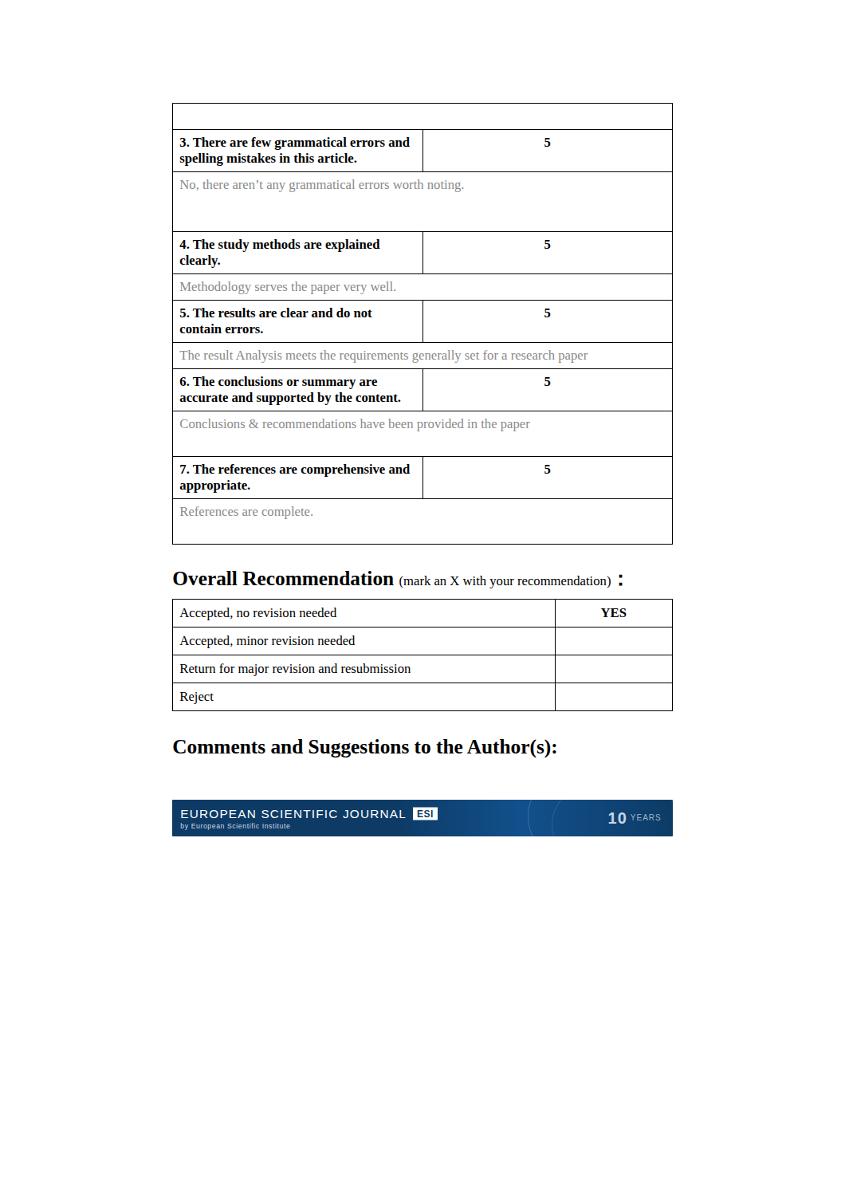| 3. There are few grammatical errors and spelling mistakes in this article. | 5 |
| No, there aren’t any grammatical errors worth noting. |
| 4. The study methods are explained clearly. | 5 |
| Methodology serves the paper very well. |
| 5. The results are clear and do not contain errors. | 5 |
| The result Analysis meets the requirements generally set for a research paper |
| 6. The conclusions or summary are accurate and supported by the content. | 5 |
| Conclusions & recommendations have been provided in the paper |
| 7. The references are comprehensive and appropriate. | 5 |
| References are complete. |
Overall Recommendation (mark an X with your recommendation)：
| Accepted, no revision needed | YES |
| Accepted, minor revision needed | |
| Return for major revision and resubmission | |
| Reject | |
Comments and Suggestions to the Author(s):
EUROPEAN SCIENTIFIC JOURNALESI by European Scientific Institute
10 YEARS